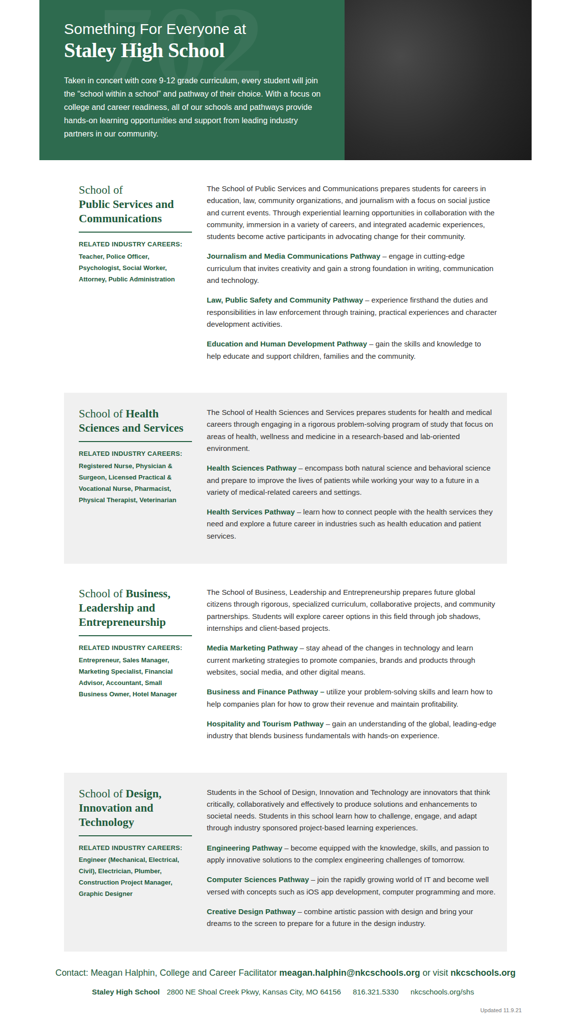702
Something For Everyone at Staley High School
Taken in concert with core 9-12 grade curriculum, every student will join the “school within a school” and pathway of their choice. With a focus on college and career readiness, all of our schools and pathways provide hands-on learning opportunities and support from leading industry partners in our community.
School of
Public Services and Communications
RELATED INDUSTRY CAREERS:
Teacher, Police Officer, Psychologist, Social Worker, Attorney, Public Administration
The School of Public Services and Communications prepares students for careers in education, law, community organizations, and journalism with a focus on social justice and current events. Through experiential learning opportunities in collaboration with the community, immersion in a variety of careers, and integrated academic experiences, students become active participants in advocating change for their community.
Journalism and Media Communications Pathway – engage in cutting-edge curriculum that invites creativity and gain a strong foundation in writing, communication and technology.
Law, Public Safety and Community Pathway – experience firsthand the duties and responsibilities in law enforcement through training, practical experiences and character development activities.
Education and Human Development Pathway – gain the skills and knowledge to help educate and support children, families and the community.
School of Health Sciences and Services
RELATED INDUSTRY CAREERS:
Registered Nurse, Physician & Surgeon, Licensed Practical & Vocational Nurse, Pharmacist, Physical Therapist, Veterinarian
The School of Health Sciences and Services prepares students for health and medical careers through engaging in a rigorous problem-solving program of study that focus on areas of health, wellness and medicine in a research-based and lab-oriented environment.
Health Sciences Pathway – encompass both natural science and behavioral science and prepare to improve the lives of patients while working your way to a future in a variety of medical-related careers and settings.
Health Services Pathway – learn how to connect people with the health services they need and explore a future career in industries such as health education and patient services.
School of Business, Leadership and Entrepreneurship
RELATED INDUSTRY CAREERS:
Entrepreneur, Sales Manager, Marketing Specialist, Financial Advisor, Accountant, Small Business Owner, Hotel Manager
The School of Business, Leadership and Entrepreneurship prepares future global citizens through rigorous, specialized curriculum, collaborative projects, and community partnerships. Students will explore career options in this field through job shadows, internships and client-based projects.
Media Marketing Pathway – stay ahead of the changes in technology and learn current marketing strategies to promote companies, brands and products through websites, social media, and other digital means.
Business and Finance Pathway – utilize your problem-solving skills and learn how to help companies plan for how to grow their revenue and maintain profitability.
Hospitality and Tourism Pathway – gain an understanding of the global, leading-edge industry that blends business fundamentals with hands-on experience.
School of Design, Innovation and Technology
RELATED INDUSTRY CAREERS:
Engineer (Mechanical, Electrical, Civil), Electrician, Plumber, Construction Project Manager, Graphic Designer
Students in the School of Design, Innovation and Technology are innovators that think critically, collaboratively and effectively to produce solutions and enhancements to societal needs. Students in this school learn how to challenge, engage, and adapt through industry sponsored project-based learning experiences.
Engineering Pathway – become equipped with the knowledge, skills, and passion to apply innovative solutions to the complex engineering challenges of tomorrow.
Computer Sciences Pathway – join the rapidly growing world of IT and become well versed with concepts such as iOS app development, computer programming and more.
Creative Design Pathway – combine artistic passion with design and bring your dreams to the screen to prepare for a future in the design industry.
Contact: Meagan Halphin, College and Career Facilitator meagan.halphin@nkcschools.org or visit nkcschools.org
Staley High School 2800 NE Shoal Creek Pkwy, Kansas City, MO 64156 816.321.5330 nkcschools.org/shs
Updated 11.9.21